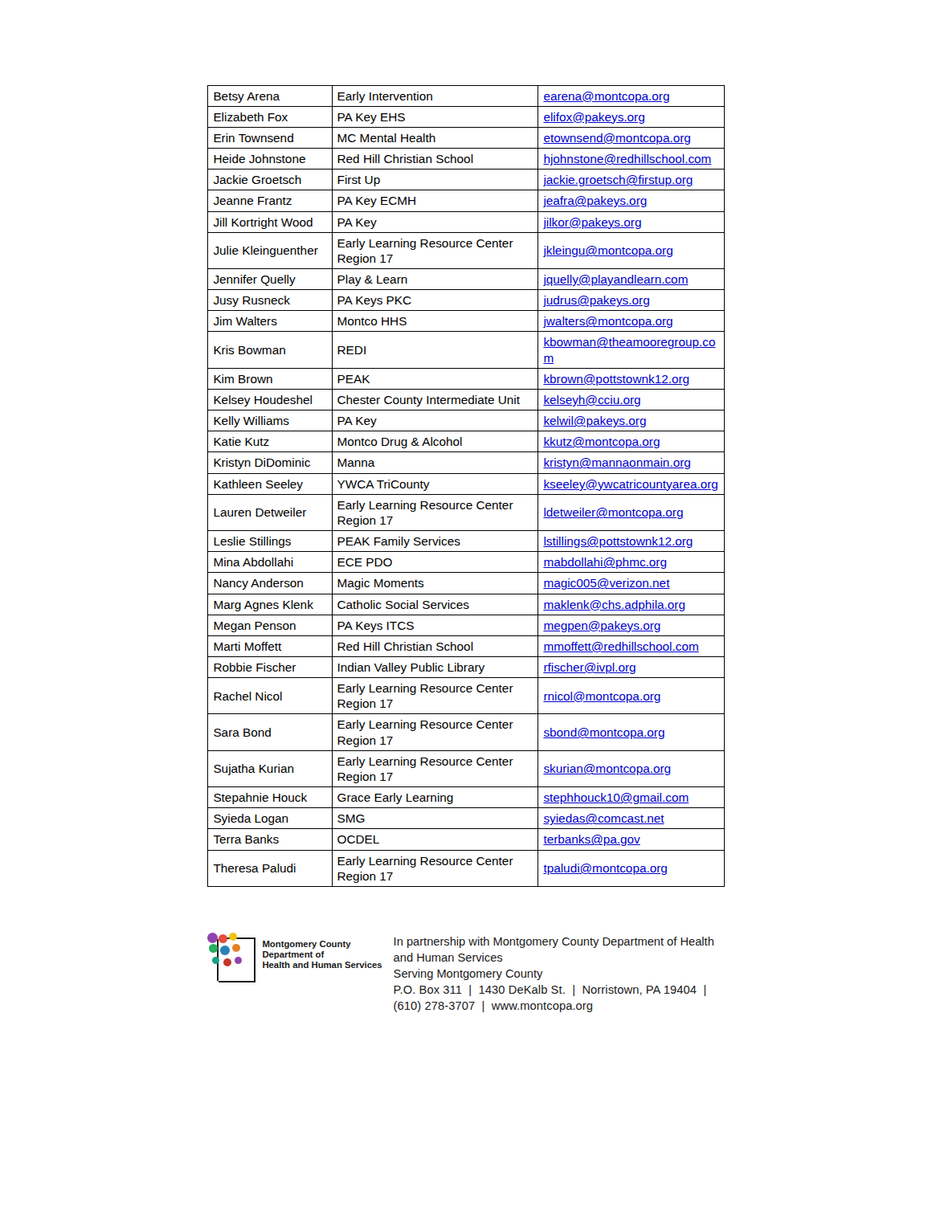| Betsy Arena | Early Intervention | earena@montcopa.org |
| Elizabeth Fox | PA Key EHS | elifox@pakeys.org |
| Erin Townsend | MC Mental Health | etownsend@montcopa.org |
| Heide Johnstone | Red Hill Christian School | hjohnstone@redhillschool.com |
| Jackie Groetsch | First Up | jackie.groetsch@firstup.org |
| Jeanne Frantz | PA Key ECMH | jeafra@pakeys.org |
| Jill Kortright Wood | PA Key | jilkor@pakeys.org |
| Julie Kleinguenther | Early Learning Resource Center Region 17 | jkleingu@montcopa.org |
| Jennifer Quelly | Play & Learn | jquelly@playandlearn.com |
| Jusy Rusneck | PA Keys PKC | judrus@pakeys.org |
| Jim Walters | Montco HHS | jwalters@montcopa.org |
| Kris Bowman | REDI | kbowman@theamooregroup.com |
| Kim Brown | PEAK | kbrown@pottstownk12.org |
| Kelsey Houdeshel | Chester County Intermediate Unit | kelseyh@cciu.org |
| Kelly Williams | PA Key | kelwil@pakeys.org |
| Katie Kutz | Montco Drug & Alcohol | kkutz@montcopa.org |
| Kristyn DiDominic | Manna | kristyn@mannaonmain.org |
| Kathleen Seeley | YWCA TriCounty | kseeley@ywcatricountyarea.org |
| Lauren Detweiler | Early Learning Resource Center Region 17 | ldetweiler@montcopa.org |
| Leslie Stillings | PEAK Family Services | lstillings@pottstownk12.org |
| Mina Abdollahi | ECE PDO | mabdollahi@phmc.org |
| Nancy Anderson | Magic Moments | magic005@verizon.net |
| Marg Agnes Klenk | Catholic Social Services | maklenk@chs.adphila.org |
| Megan Penson | PA Keys ITCS | megpen@pakeys.org |
| Marti Moffett | Red Hill Christian School | mmoffett@redhillschool.com |
| Robbie Fischer | Indian Valley Public Library | rfischer@ivpl.org |
| Rachel Nicol | Early Learning Resource Center Region 17 | rnicol@montcopa.org |
| Sara Bond | Early Learning Resource Center Region 17 | sbond@montcopa.org |
| Sujatha Kurian | Early Learning Resource Center Region 17 | skurian@montcopa.org |
| Stepahnie Houck | Grace Early Learning | stephhouck10@gmail.com |
| Syieda Logan | SMG | syiedas@comcast.net |
| Terra Banks | OCDEL | terbanks@pa.gov |
| Theresa Paludi | Early Learning Resource Center Region 17 | tpaludi@montcopa.org |
Montgomery County
Department of
Health and Human Services
In partnership with Montgomery County Department of Health and Human Services
Serving Montgomery County
P.O. Box 311 | 1430 DeKalb St. | Norristown, PA 19404 | (610) 278-3707 | www.montcopa.org